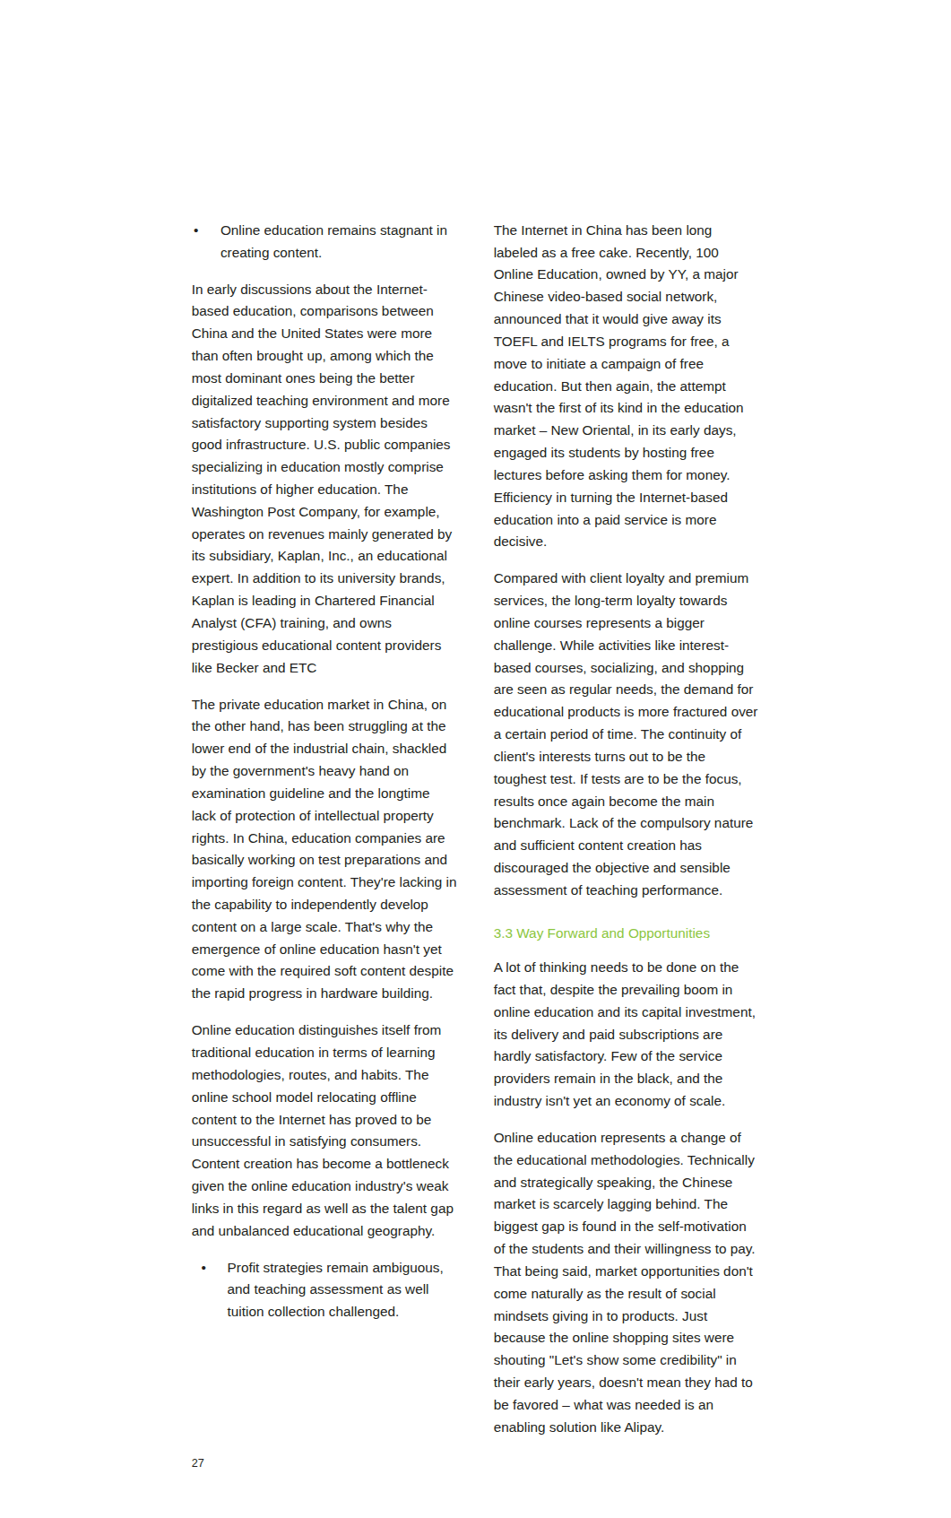Online education remains stagnant in creating content.
In early discussions about the Internet-based education, comparisons between China and the United States were more than often brought up, among which the most dominant ones being the better digitalized teaching environment and more satisfactory supporting system besides good infrastructure. U.S. public companies specializing in education mostly comprise institutions of higher education. The Washington Post Company, for example, operates on revenues mainly generated by its subsidiary, Kaplan, Inc., an educational expert. In addition to its university brands, Kaplan is leading in Chartered Financial Analyst (CFA) training, and owns prestigious educational content providers like Becker and ETC
The private education market in China, on the other hand, has been struggling at the lower end of the industrial chain, shackled by the government's heavy hand on examination guideline and the longtime lack of protection of intellectual property rights. In China, education companies are basically working on test preparations and importing foreign content. They're lacking in the capability to independently develop content on a large scale. That's why the emergence of online education hasn't yet come with the required soft content despite the rapid progress in hardware building.
Online education distinguishes itself from traditional education in terms of learning methodologies, routes, and habits. The online school model relocating offline content to the Internet has proved to be unsuccessful in satisfying consumers. Content creation has become a bottleneck given the online education industry's weak links in this regard as well as the talent gap and unbalanced educational geography.
Profit strategies remain ambiguous, and teaching assessment as well tuition collection challenged.
The Internet in China has been long labeled as a free cake. Recently, 100 Online Education, owned by YY, a major Chinese video-based social network, announced that it would give away its TOEFL and IELTS programs for free, a move to initiate a campaign of free education. But then again, the attempt wasn't the first of its kind in the education market – New Oriental, in its early days, engaged its students by hosting free lectures before asking them for money. Efficiency in turning the Internet-based education into a paid service is more decisive.
Compared with client loyalty and premium services, the long-term loyalty towards online courses represents a bigger challenge. While activities like interest-based courses, socializing, and shopping are seen as regular needs, the demand for educational products is more fractured over a certain period of time. The continuity of client's interests turns out to be the toughest test. If tests are to be the focus, results once again become the main benchmark. Lack of the compulsory nature and sufficient content creation has discouraged the objective and sensible assessment of teaching performance.
3.3 Way Forward and Opportunities
A lot of thinking needs to be done on the fact that, despite the prevailing boom in online education and its capital investment, its delivery and paid subscriptions are hardly satisfactory. Few of the service providers remain in the black, and the industry isn't yet an economy of scale.
Online education represents a change of the educational methodologies. Technically and strategically speaking, the Chinese market is scarcely lagging behind. The biggest gap is found in the self-motivation of the students and their willingness to pay. That being said, market opportunities don't come naturally as the result of social mindsets giving in to products. Just because the online shopping sites were shouting "Let's show some credibility" in their early years, doesn't mean they had to be favored – what was needed is an enabling solution like Alipay.
27